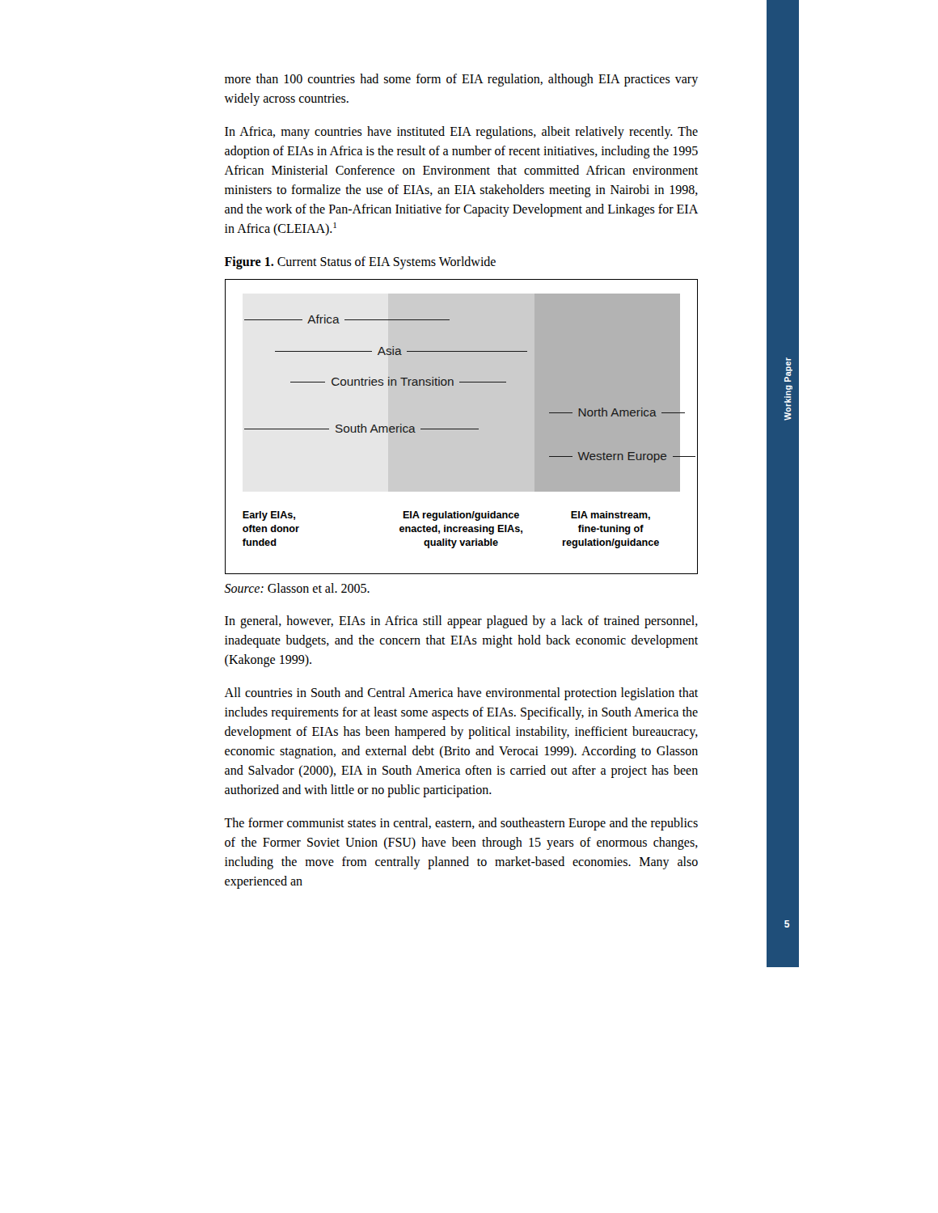Working Paper
5
more than 100 countries had some form of EIA regulation, although EIA practices vary widely across countries.
In Africa, many countries have instituted EIA regulations, albeit relatively recently. The adoption of EIAs in Africa is the result of a number of recent initiatives, including the 1995 African Ministerial Conference on Environment that committed African environment ministers to formalize the use of EIAs, an EIA stakeholders meeting in Nairobi in 1998, and the work of the Pan-African Initiative for Capacity Development and Linkages for EIA in Africa (CLEIAA).1
Figure 1. Current Status of EIA Systems Worldwide
Africa
Asia
Countries in Transition
North America
South America
Western Europe
Early EIAs,
often donor
funded
EIA regulation/guidance
enacted, increasing EIAs,
quality variable
EIA mainstream,
fine-tuning of
regulation/guidance
Source: Glasson et al. 2005.
In general, however, EIAs in Africa still appear plagued by a lack of trained personnel, inadequate budgets, and the concern that EIAs might hold back economic development (Kakonge 1999).
All countries in South and Central America have environmental protection legislation that includes requirements for at least some aspects of EIAs. Specifically, in South America the development of EIAs has been hampered by political instability, inefficient bureaucracy, economic stagnation, and external debt (Brito and Verocai 1999). According to Glasson and Salvador (2000), EIA in South America often is carried out after a project has been authorized and with little or no public participation.
The former communist states in central, eastern, and southeastern Europe and the republics of the Former Soviet Union (FSU) have been through 15 years of enormous changes, including the move from centrally planned to market-based economies. Many also experienced an